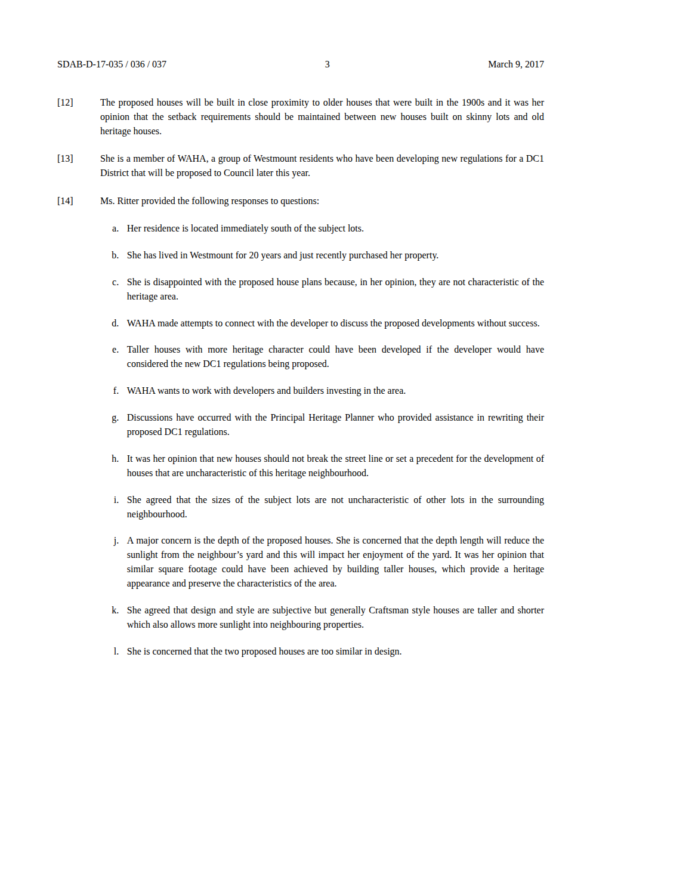SDAB-D-17-035 / 036 / 037
3
March 9, 2017
[12]
The proposed houses will be built in close proximity to older houses that were built in the 1900s and it was her opinion that the setback requirements should be maintained between new houses built on skinny lots and old heritage houses.
[13]
She is a member of WAHA, a group of Westmount residents who have been developing new regulations for a DC1 District that will be proposed to Council later this year.
[14]
Ms. Ritter provided the following responses to questions:
Her residence is located immediately south of the subject lots.
She has lived in Westmount for 20 years and just recently purchased her property.
She is disappointed with the proposed house plans because, in her opinion, they are not characteristic of the heritage area.
WAHA made attempts to connect with the developer to discuss the proposed developments without success.
Taller houses with more heritage character could have been developed if the developer would have considered the new DC1 regulations being proposed.
WAHA wants to work with developers and builders investing in the area.
Discussions have occurred with the Principal Heritage Planner who provided assistance in rewriting their proposed DC1 regulations.
It was her opinion that new houses should not break the street line or set a precedent for the development of houses that are uncharacteristic of this heritage neighbourhood.
She agreed that the sizes of the subject lots are not uncharacteristic of other lots in the surrounding neighbourhood.
A major concern is the depth of the proposed houses. She is concerned that the depth length will reduce the sunlight from the neighbour’s yard and this will impact her enjoyment of the yard. It was her opinion that similar square footage could have been achieved by building taller houses, which provide a heritage appearance and preserve the characteristics of the area.
She agreed that design and style are subjective but generally Craftsman style houses are taller and shorter which also allows more sunlight into neighbouring properties.
She is concerned that the two proposed houses are too similar in design.